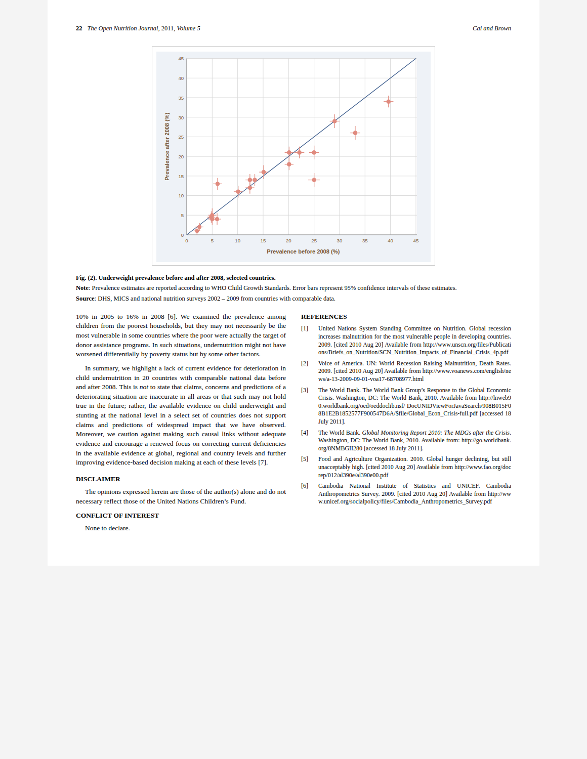22 The Open Nutrition Journal, 2011, Volume 5
Cai and Brown
0 5 10 15 20 25 30 35 40 45 0 5 10 15 20 25 30 35 40 45 Prevalence before 2008 (%) Prevalence after 2008 (%)
Fig. (2). Underweight prevalence before and after 2008, selected countries.
Note: Prevalence estimates are reported according to WHO Child Growth Standards. Error bars represent 95% confidence intervals of these estimates.
Source: DHS, MICS and national nutrition surveys 2002 – 2009 from countries with comparable data.
10% in 2005 to 16% in 2008 [6]. We examined the prevalence among children from the poorest households, but they may not necessarily be the most vulnerable in some countries where the poor were actually the target of donor assistance programs. In such situations, undernutrition might not have worsened differentially by poverty status but by some other factors.
In summary, we highlight a lack of current evidence for deterioration in child undernutrition in 20 countries with comparable national data before and after 2008. This is not to state that claims, concerns and predictions of a deteriorating situation are inaccurate in all areas or that such may not hold true in the future; rather, the available evidence on child underweight and stunting at the national level in a select set of countries does not support claims and predictions of widespread impact that we have observed. Moreover, we caution against making such causal links without adequate evidence and encourage a renewed focus on correcting current deficiencies in the available evidence at global, regional and country levels and further improving evidence-based decision making at each of these levels [7].
DISCLAIMER
The opinions expressed herein are those of the author(s) alone and do not necessary reflect those of the United Nations Children’s Fund.
CONFLICT OF INTEREST
None to declare.
REFERENCES
[1] United Nations System Standing Committee on Nutrition. Global recession increases malnutrition for the most vulnerable people in developing countries. 2009. [cited 2010 Aug 20] Available from http://www.unscn.org/files/Publications/Briefs_on_Nutrition/SCN_Nutrition_Impacts_of_Financial_Crisis_4p.pdf
[2] Voice of America. UN: World Recession Raising Malnutrition, Death Rates. 2009. [cited 2010 Aug 20] Available from http://www.voanews.com/english/news/a-13-2009-09-01-voa17-68708977.html
[3] The World Bank. The World Bank Group’s Response to the Global Economic Crisis. Washington, DC: The World Bank, 2010. Available from http://lnweb90.worldbank.org/oed/oeddoclib.nsf/ DocUNIDViewForJavaSearch/908B015F08B1E2B1852577F900547D6A/$file/Global_Econ_Crisis-full.pdf [accessed 18 July 2011].
[4] The World Bank. Global Monitoring Report 2010: The MDGs after the Crisis. Washington, DC: The World Bank, 2010. Available from: http://go.worldbank.org/8NMBGII280 [accessed 18 July 2011].
[5] Food and Agriculture Organization. 2010. Global hunger declining, but still unacceptably high. [cited 2010 Aug 20] Available from http://www.fao.org/docrep/012/al390e/al390e00.pdf
[6] Cambodia National Institute of Statistics and UNICEF. Cambodia Anthropometrics Survey. 2009. [cited 2010 Aug 20] Available from http://www.unicef.org/socialpolicy/files/Cambodia_Anthropometrics_Survey.pdf